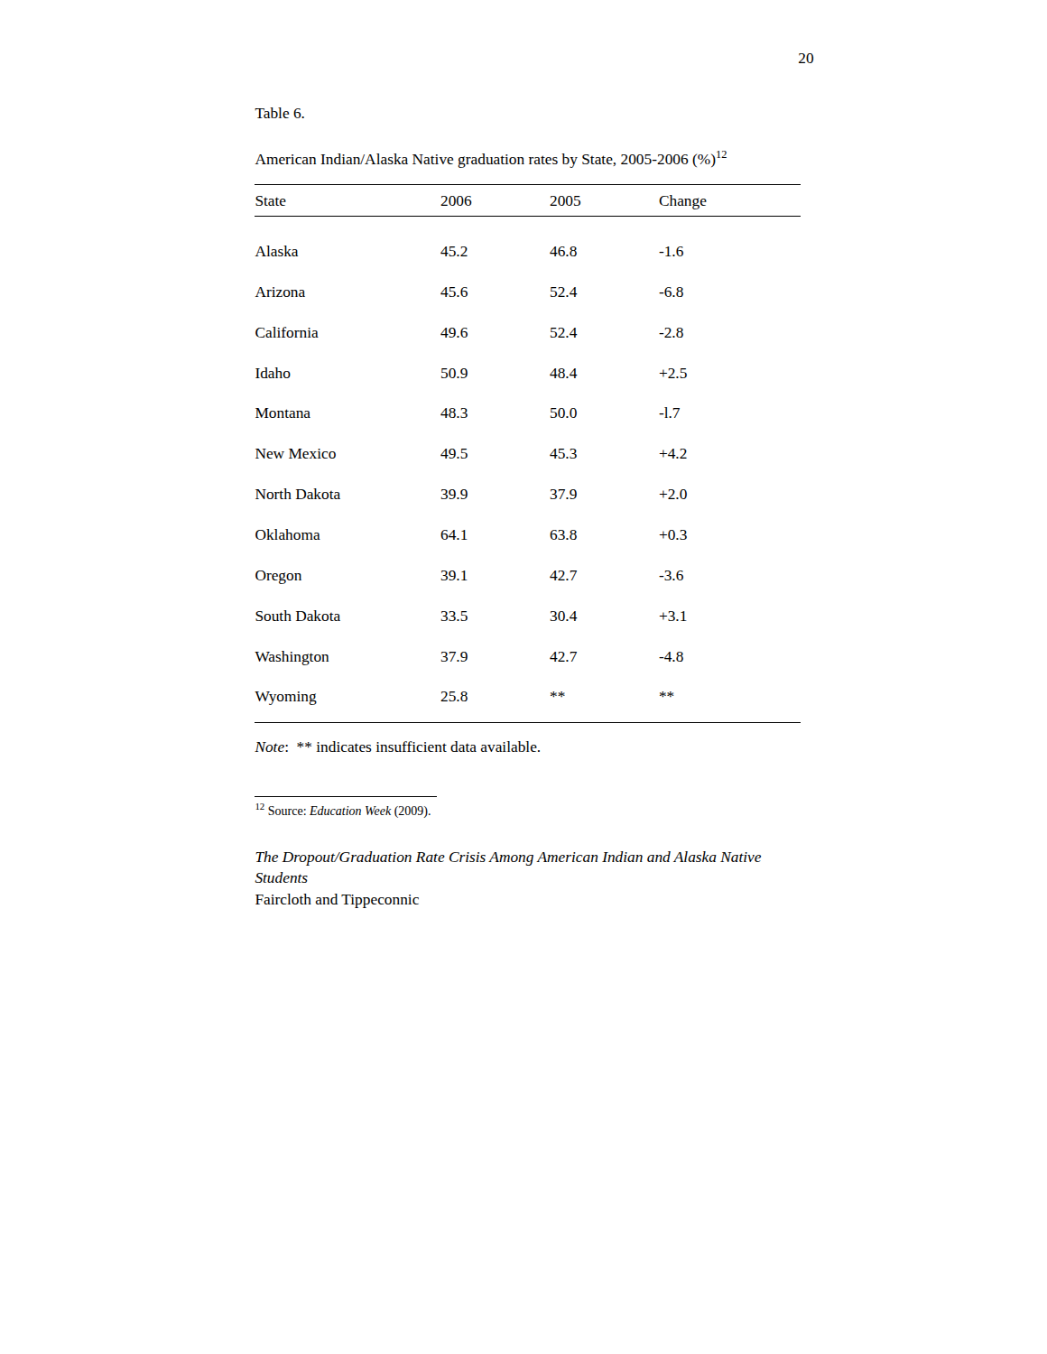20
Table 6.
American Indian/Alaska Native graduation rates by State, 2005-2006 (%)12
| State | 2006 | 2005 | Change |
| --- | --- | --- | --- |
| Alaska | 45.2 | 46.8 | -1.6 |
| Arizona | 45.6 | 52.4 | -6.8 |
| California | 49.6 | 52.4 | -2.8 |
| Idaho | 50.9 | 48.4 | +2.5 |
| Montana | 48.3 | 50.0 | -l.7 |
| New Mexico | 49.5 | 45.3 | +4.2 |
| North Dakota | 39.9 | 37.9 | +2.0 |
| Oklahoma | 64.1 | 63.8 | +0.3 |
| Oregon | 39.1 | 42.7 | -3.6 |
| South Dakota | 33.5 | 30.4 | +3.1 |
| Washington | 37.9 | 42.7 | -4.8 |
| Wyoming | 25.8 | ** | ** |
Note: ** indicates insufficient data available.
12 Source: Education Week (2009).
The Dropout/Graduation Rate Crisis Among American Indian and Alaska Native Students
Faircloth and Tippeconnic